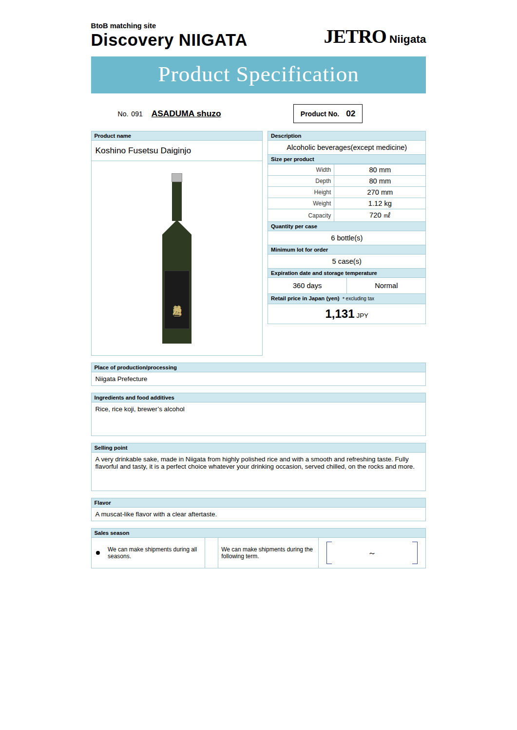BtoB matching site
Discovery NIIGATA
JETRO Niigata
Product Specification
No. 091 ASADUMA shuzo
Product No.02
Product name
Koshino Fusetsu Daiginjo
越乃風雪
Description
Alcoholic beverages(except medicine)
Size per product
| Width | 80 mm |
| Depth | 80 mm |
| Height | 270 mm |
| Weight | 1.12 kg |
| Capacity | 720 ㎖ |
Quantity per case
6 bottle(s)
Minimum lot for order
5 case(s)
Expiration date and storage temperature
360 days
Normal
Retail price in Japan (yen) ＊excluding tax
1,131 JPY
Place of production/processing
Niigata Prefecture
Ingredients and food additives
Rice, rice koji, brewer’s alcohol
Selling point
A very drinkable sake, made in Niigata from highly polished rice and with a smooth and refreshing taste. Fully flavorful and tasty, it is a perfect choice whatever your drinking occasion, served chilled, on the rocks and more.
Flavor
A muscat-like flavor with a clear aftertaste.
Sales season
We can make shipments during all seasons.
We can make shipments during the following term.
～